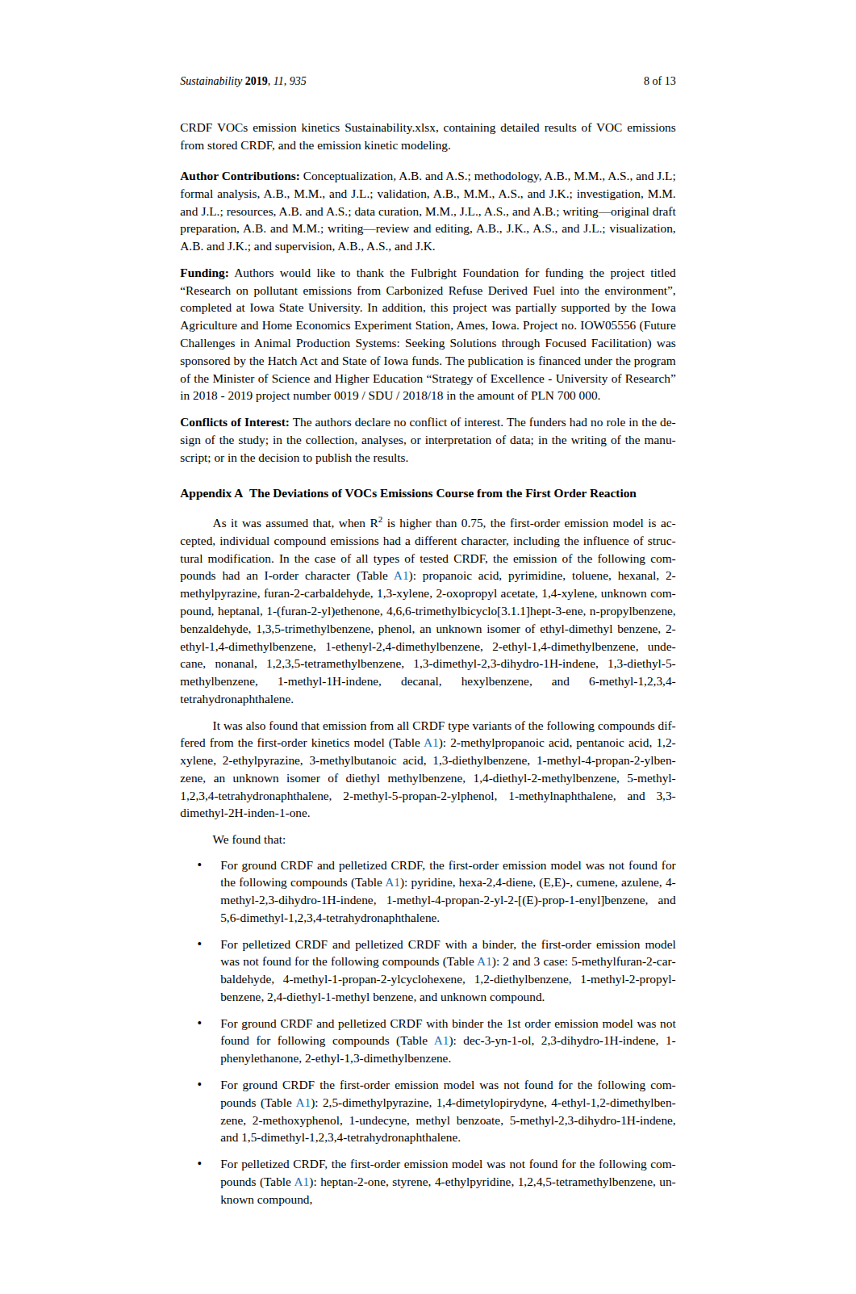Sustainability 2019, 11, 935
8 of 13
CRDF VOCs emission kinetics Sustainability.xlsx, containing detailed results of VOC emissions from stored CRDF, and the emission kinetic modeling.
Author Contributions: Conceptualization, A.B. and A.S.; methodology, A.B., M.M., A.S., and J.L; formal analysis, A.B., M.M., and J.L.; validation, A.B., M.M., A.S., and J.K.; investigation, M.M. and J.L.; resources, A.B. and A.S.; data curation, M.M., J.L., A.S., and A.B.; writing—original draft preparation, A.B. and M.M.; writing—review and editing, A.B., J.K., A.S., and J.L.; visualization, A.B. and J.K.; and supervision, A.B., A.S., and J.K.
Funding: Authors would like to thank the Fulbright Foundation for funding the project titled “Research on pollutant emissions from Carbonized Refuse Derived Fuel into the environment”, completed at Iowa State University. In addition, this project was partially supported by the Iowa Agriculture and Home Economics Experiment Station, Ames, Iowa. Project no. IOW05556 (Future Challenges in Animal Production Systems: Seeking Solutions through Focused Facilitation) was sponsored by the Hatch Act and State of Iowa funds. The publication is financed under the program of the Minister of Science and Higher Education “Strategy of Excellence - University of Research” in 2018 - 2019 project number 0019 / SDU / 2018/18 in the amount of PLN 700 000.
Conflicts of Interest: The authors declare no conflict of interest. The funders had no role in the design of the study; in the collection, analyses, or interpretation of data; in the writing of the manuscript; or in the decision to publish the results.
Appendix A The Deviations of VOCs Emissions Course from the First Order Reaction
As it was assumed that, when R2 is higher than 0.75, the first-order emission model is accepted, individual compound emissions had a different character, including the influence of structural modification. In the case of all types of tested CRDF, the emission of the following compounds had an I-order character (Table A1): propanoic acid, pyrimidine, toluene, hexanal, 2-methylpyrazine, furan-2-carbaldehyde, 1,3-xylene, 2-oxopropyl acetate, 1,4-xylene, unknown compound, heptanal, 1-(furan-2-yl)ethenone, 4,6,6-trimethylbicyclo[3.1.1]hept-3-ene, n-propylbenzene, benzaldehyde, 1,3,5-trimethylbenzene, phenol, an unknown isomer of ethyl-dimethyl benzene, 2-ethyl-1,4-dimethylbenzene, 1-ethenyl-2,4-dimethylbenzene, 2-ethyl-1,4-dimethylbenzene, undecane, nonanal, 1,2,3,5-tetramethylbenzene, 1,3-dimethyl-2,3-dihydro-1H-indene, 1,3-diethyl-5-methylbenzene, 1-methyl-1H-indene, decanal, hexylbenzene, and 6-methyl-1,2,3,4-tetrahydronaphthalene.
It was also found that emission from all CRDF type variants of the following compounds differed from the first-order kinetics model (Table A1): 2-methylpropanoic acid, pentanoic acid, 1,2-xylene, 2-ethylpyrazine, 3-methylbutanoic acid, 1,3-diethylbenzene, 1-methyl-4-propan-2-ylbenzene, an unknown isomer of diethyl methylbenzene, 1,4-diethyl-2-methylbenzene, 5-methyl-1,2,3,4-tetrahydronaphthalene, 2-methyl-5-propan-2-ylphenol, 1-methylnaphthalene, and 3,3-dimethyl-2H-inden-1-one.
We found that:
For ground CRDF and pelletized CRDF, the first-order emission model was not found for the following compounds (Table A1): pyridine, hexa-2,4-diene, (E,E)-, cumene, azulene, 4-methyl-2,3-dihydro-1H-indene, 1-methyl-4-propan-2-yl-2-[(E)-prop-1-enyl]benzene, and 5,6-dimethyl-1,2,3,4-tetrahydronaphthalene.
For pelletized CRDF and pelletized CRDF with a binder, the first-order emission model was not found for the following compounds (Table A1): 2 and 3 case: 5-methylfuran-2-carbaldehyde, 4-methyl-1-propan-2-ylcyclohexene, 1,2-diethylbenzene, 1-methyl-2-propylbenzene, 2,4-diethyl-1-methyl benzene, and unknown compound.
For ground CRDF and pelletized CRDF with binder the 1st order emission model was not found for following compounds (Table A1): dec-3-yn-1-ol, 2,3-dihydro-1H-indene, 1-phenylethanone, 2-ethyl-1,3-dimethylbenzene.
For ground CRDF the first-order emission model was not found for the following compounds (Table A1): 2,5-dimethylpyrazine, 1,4-dimetylopirydyne, 4-ethyl-1,2-dimethylbenzene, 2-methoxyphenol, 1-undecyne, methyl benzoate, 5-methyl-2,3-dihydro-1H-indene, and 1,5-dimethyl-1,2,3,4-tetrahydronaphthalene.
For pelletized CRDF, the first-order emission model was not found for the following compounds (Table A1): heptan-2-one, styrene, 4-ethylpyridine, 1,2,4,5-tetramethylbenzene, unknown compound,